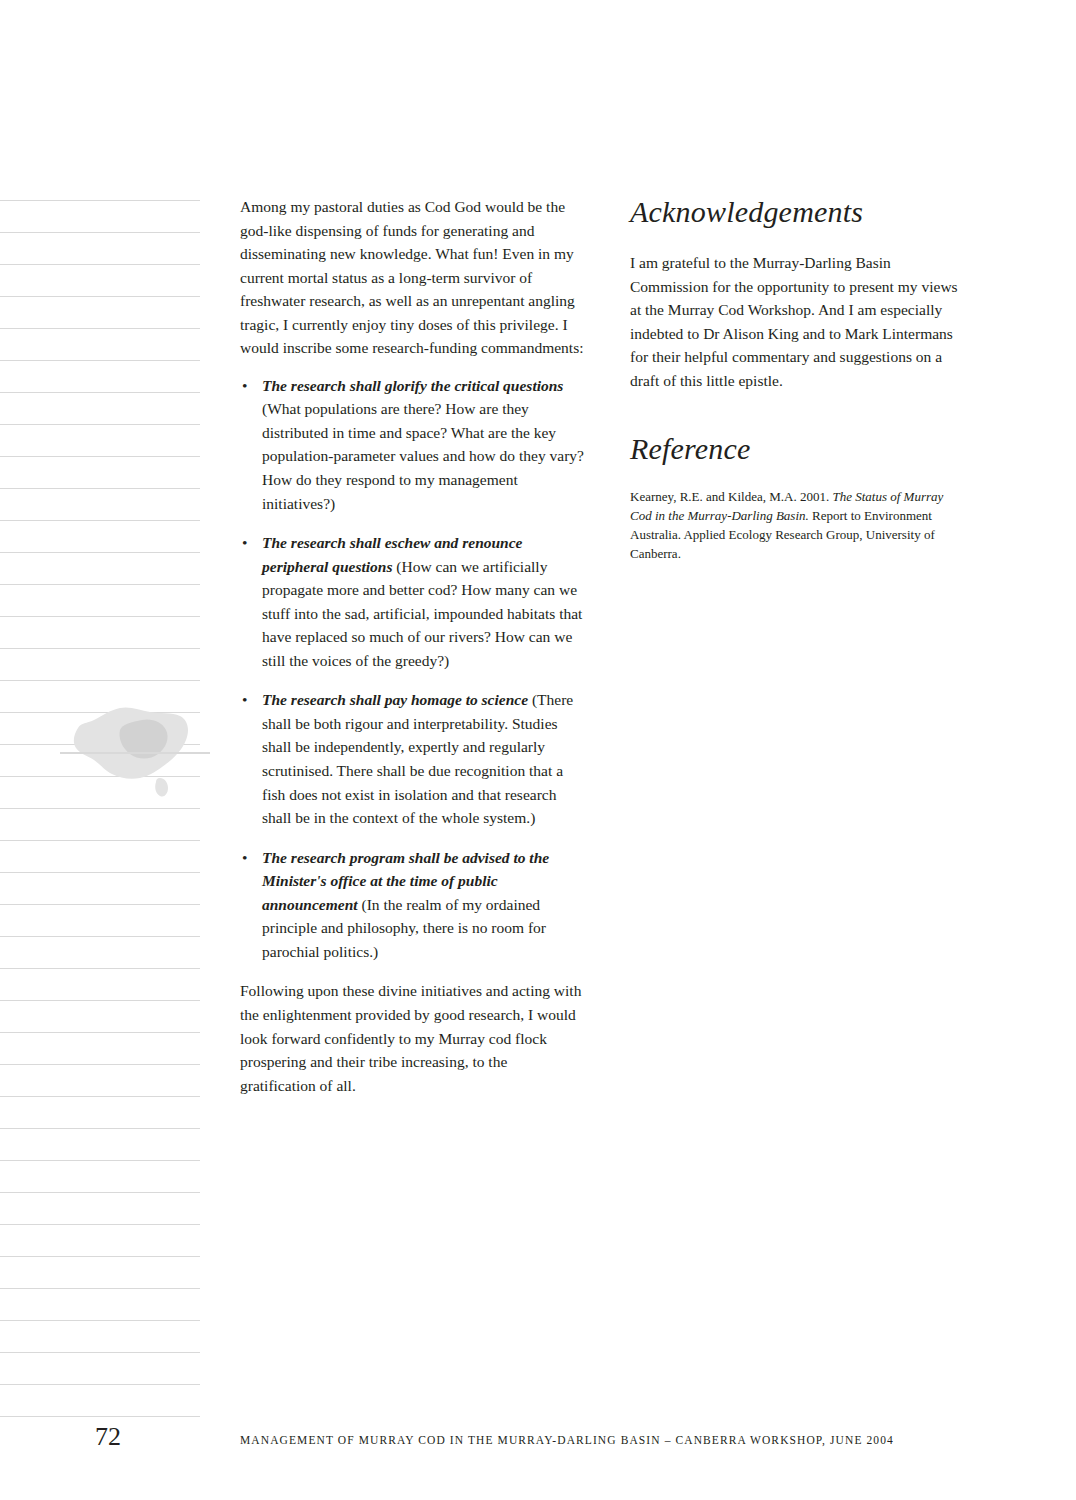Among my pastoral duties as Cod God would be the god-like dispensing of funds for generating and disseminating new knowledge. What fun! Even in my current mortal status as a long-term survivor of freshwater research, as well as an unrepentant angling tragic, I currently enjoy tiny doses of this privilege. I would inscribe some research-funding commandments:
The research shall glorify the critical questions (What populations are there? How are they distributed in time and space? What are the key population-parameter values and how do they vary? How do they respond to my management initiatives?)
The research shall eschew and renounce peripheral questions (How can we artificially propagate more and better cod? How many can we stuff into the sad, artificial, impounded habitats that have replaced so much of our rivers? How can we still the voices of the greedy?)
The research shall pay homage to science (There shall be both rigour and interpretability. Studies shall be independently, expertly and regularly scrutinised. There shall be due recognition that a fish does not exist in isolation and that research shall be in the context of the whole system.)
The research program shall be advised to the Minister's office at the time of public announcement (In the realm of my ordained principle and philosophy, there is no room for parochial politics.)
Following upon these divine initiatives and acting with the enlightenment provided by good research, I would look forward confidently to my Murray cod flock prospering and their tribe increasing, to the gratification of all.
Acknowledgements
I am grateful to the Murray-Darling Basin Commission for the opportunity to present my views at the Murray Cod Workshop. And I am especially indebted to Dr Alison King and to Mark Lintermans for their helpful commentary and suggestions on a draft of this little epistle.
Reference
Kearney, R.E. and Kildea, M.A. 2001. The Status of Murray Cod in the Murray-Darling Basin. Report to Environment Australia. Applied Ecology Research Group, University of Canberra.
72
Management of Murray Cod in the Murray-Darling Basin – Canberra Workshop, June 2004